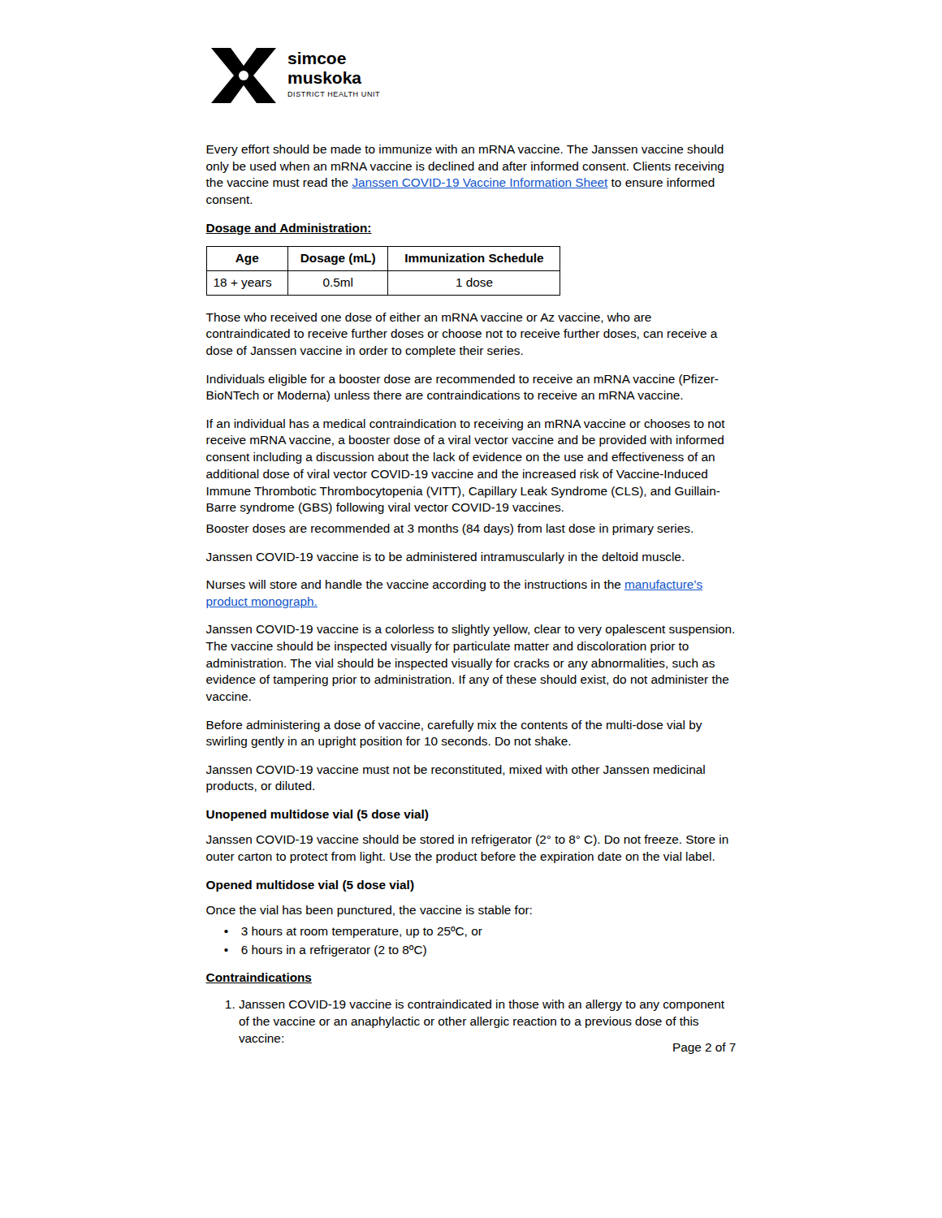simcoe muskoka DISTRICT HEALTH UNIT
Every effort should be made to immunize with an mRNA vaccine. The Janssen vaccine should only be used when an mRNA vaccine is declined and after informed consent. Clients receiving the vaccine must read the Janssen COVID-19 Vaccine Information Sheet to ensure informed consent.
Dosage and Administration:
| Age | Dosage (mL) | Immunization Schedule |
| --- | --- | --- |
| 18 + years | 0.5ml | 1 dose |
Those who received one dose of either an mRNA vaccine or Az vaccine, who are contraindicated to receive further doses or choose not to receive further doses, can receive a dose of Janssen vaccine in order to complete their series.
Individuals eligible for a booster dose are recommended to receive an mRNA vaccine (Pfizer-BioNTech or Moderna) unless there are contraindications to receive an mRNA vaccine.
If an individual has a medical contraindication to receiving an mRNA vaccine or chooses to not receive mRNA vaccine, a booster dose of a viral vector vaccine and be provided with informed consent including a discussion about the lack of evidence on the use and effectiveness of an additional dose of viral vector COVID-19 vaccine and the increased risk of Vaccine-Induced Immune Thrombotic Thrombocytopenia (VITT), Capillary Leak Syndrome (CLS), and Guillain-Barre syndrome (GBS) following viral vector COVID-19 vaccines.
Booster doses are recommended at 3 months (84 days) from last dose in primary series.
Janssen COVID-19 vaccine is to be administered intramuscularly in the deltoid muscle.
Nurses will store and handle the vaccine according to the instructions in the manufacture’s product monograph.
Janssen COVID-19 vaccine is a colorless to slightly yellow, clear to very opalescent suspension. The vaccine should be inspected visually for particulate matter and discoloration prior to administration. The vial should be inspected visually for cracks or any abnormalities, such as evidence of tampering prior to administration. If any of these should exist, do not administer the vaccine.
Before administering a dose of vaccine, carefully mix the contents of the multi-dose vial by swirling gently in an upright position for 10 seconds. Do not shake.
Janssen COVID-19 vaccine must not be reconstituted, mixed with other Janssen medicinal products, or diluted.
Unopened multidose vial (5 dose vial)
Janssen COVID-19 vaccine should be stored in refrigerator (2° to 8° C). Do not freeze. Store in outer carton to protect from light. Use the product before the expiration date on the vial label.
Opened multidose vial (5 dose vial)
Once the vial has been punctured, the vaccine is stable for:
3 hours at room temperature, up to 25ºC, or
6 hours in a refrigerator (2 to 8ºC)
Contraindications
Janssen COVID-19 vaccine is contraindicated in those with an allergy to any component of the vaccine or an anaphylactic or other allergic reaction to a previous dose of this vaccine:
Page 2 of 7